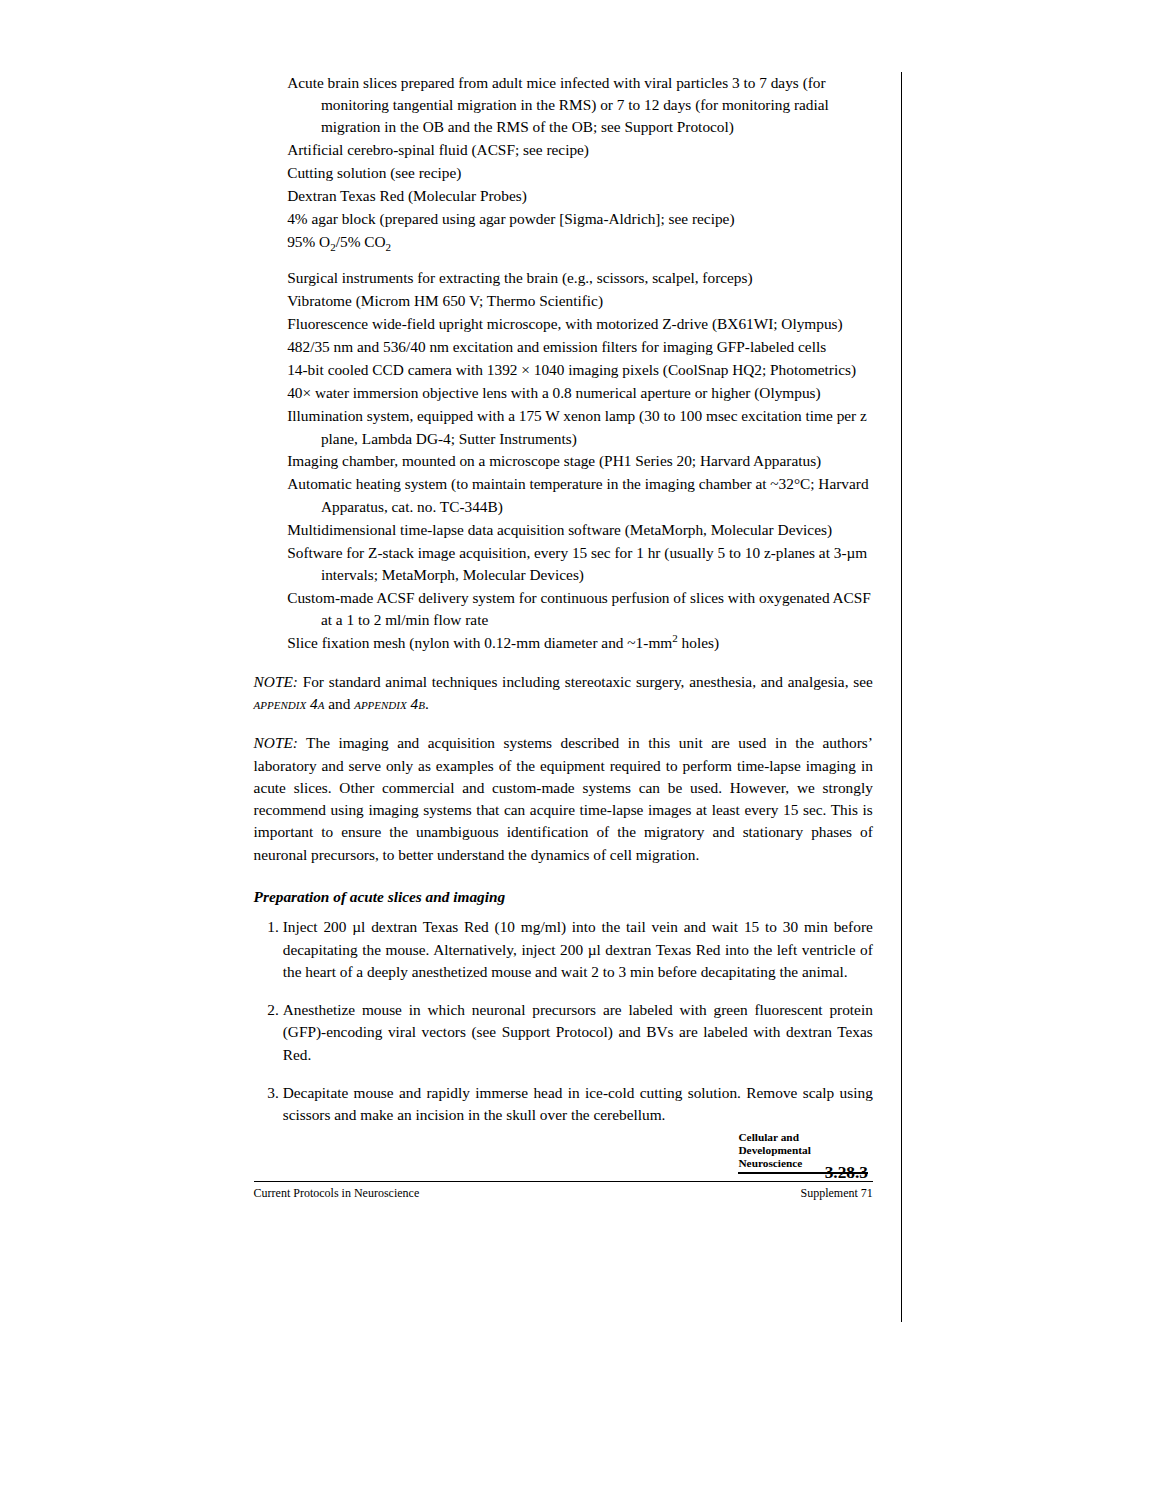Acute brain slices prepared from adult mice infected with viral particles 3 to 7 days (for monitoring tangential migration in the RMS) or 7 to 12 days (for monitoring radial migration in the OB and the RMS of the OB; see Support Protocol)
Artificial cerebro-spinal fluid (ACSF; see recipe)
Cutting solution (see recipe)
Dextran Texas Red (Molecular Probes)
4% agar block (prepared using agar powder [Sigma-Aldrich]; see recipe)
95% O2/5% CO2
Surgical instruments for extracting the brain (e.g., scissors, scalpel, forceps)
Vibratome (Microm HM 650 V; Thermo Scientific)
Fluorescence wide-field upright microscope, with motorized Z-drive (BX61WI; Olympus)
482/35 nm and 536/40 nm excitation and emission filters for imaging GFP-labeled cells
14-bit cooled CCD camera with 1392 × 1040 imaging pixels (CoolSnap HQ2; Photometrics)
40× water immersion objective lens with a 0.8 numerical aperture or higher (Olympus)
Illumination system, equipped with a 175 W xenon lamp (30 to 100 msec excitation time per z plane, Lambda DG-4; Sutter Instruments)
Imaging chamber, mounted on a microscope stage (PH1 Series 20; Harvard Apparatus)
Automatic heating system (to maintain temperature in the imaging chamber at ~32°C; Harvard Apparatus, cat. no. TC-344B)
Multidimensional time-lapse data acquisition software (MetaMorph, Molecular Devices)
Software for Z-stack image acquisition, every 15 sec for 1 hr (usually 5 to 10 z-planes at 3-µm intervals; MetaMorph, Molecular Devices)
Custom-made ACSF delivery system for continuous perfusion of slices with oxygenated ACSF at a 1 to 2 ml/min flow rate
Slice fixation mesh (nylon with 0.12-mm diameter and ~1-mm2 holes)
NOTE: For standard animal techniques including stereotaxic surgery, anesthesia, and analgesia, see appendix 4a and appendix 4b.
NOTE: The imaging and acquisition systems described in this unit are used in the authors’ laboratory and serve only as examples of the equipment required to perform time-lapse imaging in acute slices. Other commercial and custom-made systems can be used. However, we strongly recommend using imaging systems that can acquire time-lapse images at least every 15 sec. This is important to ensure the unambiguous identification of the migratory and stationary phases of neuronal precursors, to better understand the dynamics of cell migration.
Preparation of acute slices and imaging
Inject 200 µl dextran Texas Red (10 mg/ml) into the tail vein and wait 15 to 30 min before decapitating the mouse. Alternatively, inject 200 µl dextran Texas Red into the left ventricle of the heart of a deeply anesthetized mouse and wait 2 to 3 min before decapitating the animal.
Anesthetize mouse in which neuronal precursors are labeled with green fluorescent protein (GFP)-encoding viral vectors (see Support Protocol) and BVs are labeled with dextran Texas Red.
Decapitate mouse and rapidly immerse head in ice-cold cutting solution. Remove scalp using scissors and make an incision in the skull over the cerebellum.
Cellular and
Developmental
Neuroscience
3.28.3
Current Protocols in Neuroscience Supplement 71